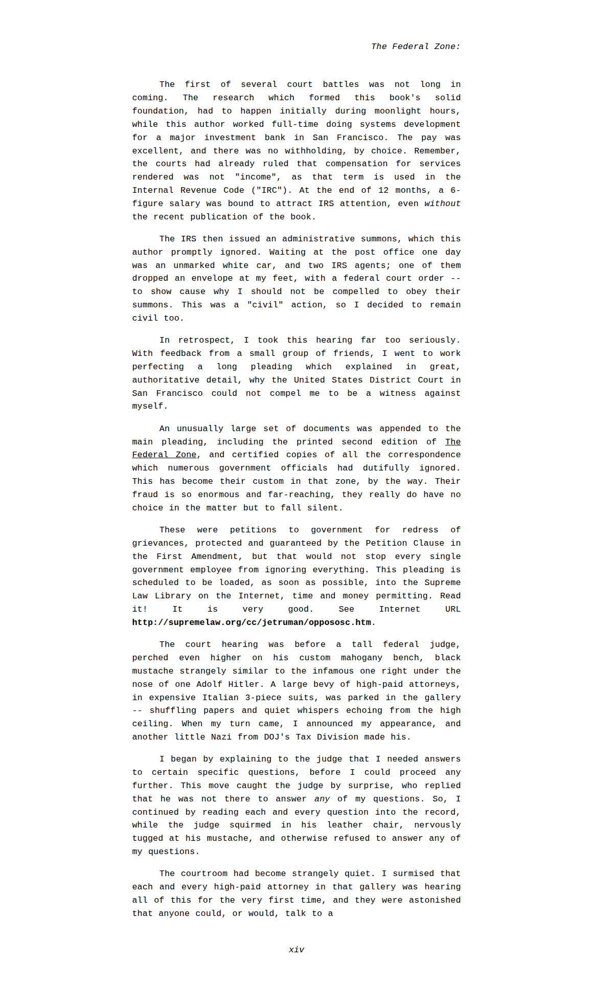The Federal Zone:
The first of several court battles was not long in coming. The research which formed this book's solid foundation, had to happen initially during moonlight hours, while this author worked full-time doing systems development for a major investment bank in San Francisco. The pay was excellent, and there was no withholding, by choice. Remember, the courts had already ruled that compensation for services rendered was not "income", as that term is used in the Internal Revenue Code ("IRC"). At the end of 12 months, a 6-figure salary was bound to attract IRS attention, even without the recent publication of the book.
The IRS then issued an administrative summons, which this author promptly ignored. Waiting at the post office one day was an unmarked white car, and two IRS agents; one of them dropped an envelope at my feet, with a federal court order -- to show cause why I should not be compelled to obey their summons. This was a "civil" action, so I decided to remain civil too.
In retrospect, I took this hearing far too seriously. With feedback from a small group of friends, I went to work perfecting a long pleading which explained in great, authoritative detail, why the United States District Court in San Francisco could not compel me to be a witness against myself.
An unusually large set of documents was appended to the main pleading, including the printed second edition of The Federal Zone, and certified copies of all the correspondence which numerous government officials had dutifully ignored. This has become their custom in that zone, by the way. Their fraud is so enormous and far-reaching, they really do have no choice in the matter but to fall silent.
These were petitions to government for redress of grievances, protected and guaranteed by the Petition Clause in the First Amendment, but that would not stop every single government employee from ignoring everything. This pleading is scheduled to be loaded, as soon as possible, into the Supreme Law Library on the Internet, time and money permitting. Read it! It is very good. See Internet URL http://supremelaw.org/cc/jetruman/oppososc.htm.
The court hearing was before a tall federal judge, perched even higher on his custom mahogany bench, black mustache strangely similar to the infamous one right under the nose of one Adolf Hitler. A large bevy of high-paid attorneys, in expensive Italian 3-piece suits, was parked in the gallery -- shuffling papers and quiet whispers echoing from the high ceiling. When my turn came, I announced my appearance, and another little Nazi from DOJ's Tax Division made his.
I began by explaining to the judge that I needed answers to certain specific questions, before I could proceed any further. This move caught the judge by surprise, who replied that he was not there to answer any of my questions. So, I continued by reading each and every question into the record, while the judge squirmed in his leather chair, nervously tugged at his mustache, and otherwise refused to answer any of my questions.
The courtroom had become strangely quiet. I surmised that each and every high-paid attorney in that gallery was hearing all of this for the very first time, and they were astonished that anyone could, or would, talk to a
xiv